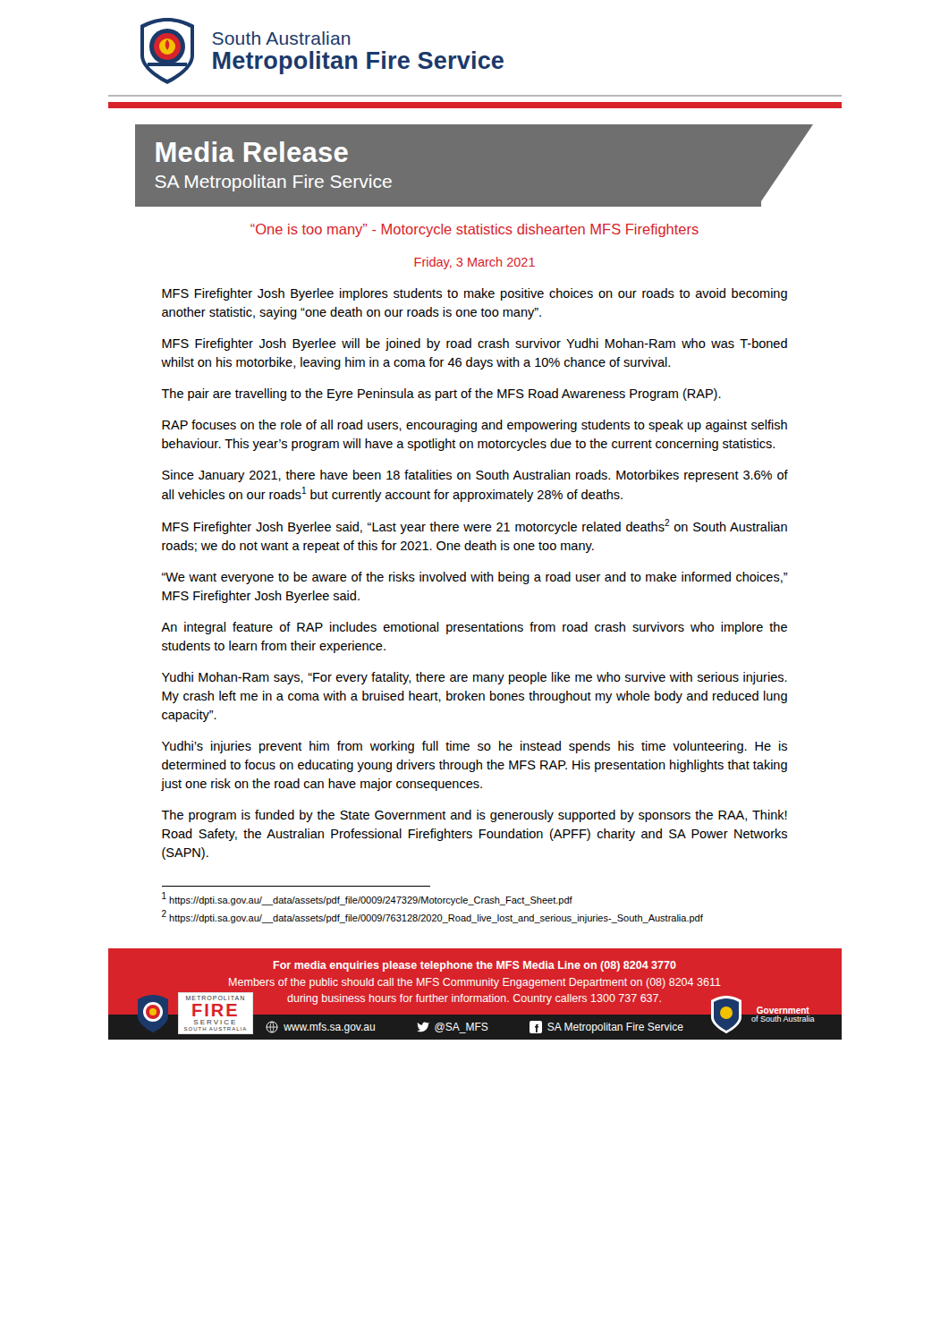South Australian
Metropolitan Fire Service
Media Release
SA Metropolitan Fire Service
“One is too many” - Motorcycle statistics dishearten MFS Firefighters
Friday, 3 March 2021
MFS Firefighter Josh Byerlee implores students to make positive choices on our roads to avoid becoming another statistic, saying “one death on our roads is one too many”.
MFS Firefighter Josh Byerlee will be joined by road crash survivor Yudhi Mohan-Ram who was T-boned whilst on his motorbike, leaving him in a coma for 46 days with a 10% chance of survival.
The pair are travelling to the Eyre Peninsula as part of the MFS Road Awareness Program (RAP).
RAP focuses on the role of all road users, encouraging and empowering students to speak up against selfish behaviour. This year’s program will have a spotlight on motorcycles due to the current concerning statistics.
Since January 2021, there have been 18 fatalities on South Australian roads. Motorbikes represent 3.6% of all vehicles on our roads1 but currently account for approximately 28% of deaths.
MFS Firefighter Josh Byerlee said, “Last year there were 21 motorcycle related deaths2 on South Australian roads; we do not want a repeat of this for 2021. One death is one too many.
“We want everyone to be aware of the risks involved with being a road user and to make informed choices,” MFS Firefighter Josh Byerlee said.
An integral feature of RAP includes emotional presentations from road crash survivors who implore the students to learn from their experience.
Yudhi Mohan-Ram says, “For every fatality, there are many people like me who survive with serious injuries. My crash left me in a coma with a bruised heart, broken bones throughout my whole body and reduced lung capacity”.
Yudhi’s injuries prevent him from working full time so he instead spends his time volunteering. He is determined to focus on educating young drivers through the MFS RAP. His presentation highlights that taking just one risk on the road can have major consequences.
The program is funded by the State Government and is generously supported by sponsors the RAA, Think! Road Safety, the Australian Professional Firefighters Foundation (APFF) charity and SA Power Networks (SAPN).
1 https://dpti.sa.gov.au/__data/assets/pdf_file/0009/247329/Motorcycle_Crash_Fact_Sheet.pdf
2 https://dpti.sa.gov.au/__data/assets/pdf_file/0009/763128/2020_Road_live_lost_and_serious_injuries-_South_Australia.pdf
For media enquiries please telephone the MFS Media Line on (08) 8204 3770
Members of the public should call the MFS Community Engagement Department on (08) 8204 3611
during business hours for further information. Country callers 1300 737 637.
www.mfs.sa.gov.au
@SA_MFS
SA Metropolitan Fire Service
METROPOLITAN
FIRE
SERVICE
SOUTH AUSTRALIA
Government
of South Australia